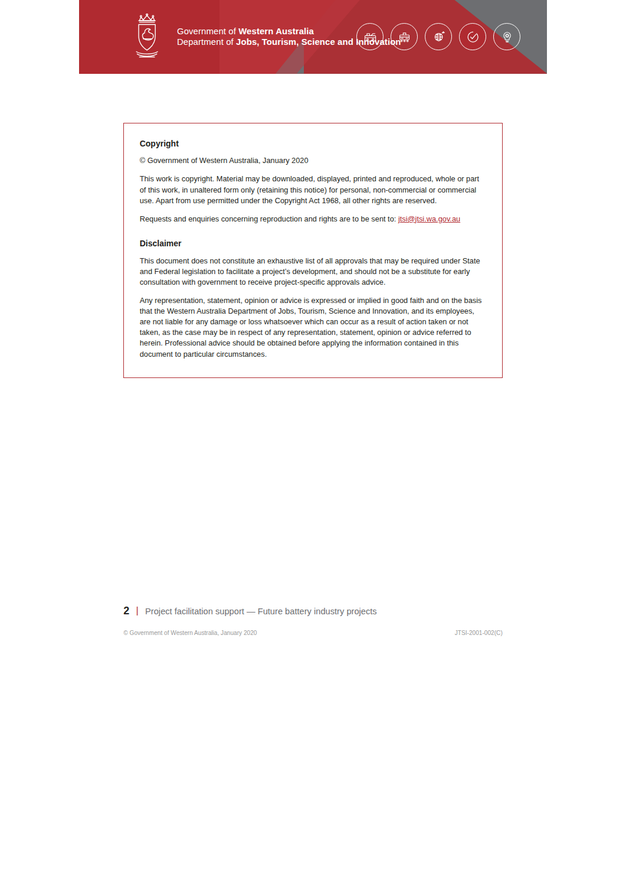Government of Western Australia
Department of Jobs, Tourism, Science and Innovation
Copyright
© Government of Western Australia, January 2020
This work is copyright. Material may be downloaded, displayed, printed and reproduced, whole or part of this work, in unaltered form only (retaining this notice) for personal, non-commercial or commercial use. Apart from use permitted under the Copyright Act 1968, all other rights are reserved.
Requests and enquiries concerning reproduction and rights are to be sent to: jtsi@jtsi.wa.gov.au
Disclaimer
This document does not constitute an exhaustive list of all approvals that may be required under State and Federal legislation to facilitate a project’s development, and should not be a substitute for early consultation with government to receive project-specific approvals advice.
Any representation, statement, opinion or advice is expressed or implied in good faith and on the basis that the Western Australia Department of Jobs, Tourism, Science and Innovation, and its employees, are not liable for any damage or loss whatsoever which can occur as a result of action taken or not taken, as the case may be in respect of any representation, statement, opinion or advice referred to herein. Professional advice should be obtained before applying the information contained in this document to particular circumstances.
2 | Project facilitation support — Future battery industry projects
© Government of Western Australia, January 2020 JTSI-2001-002(C)